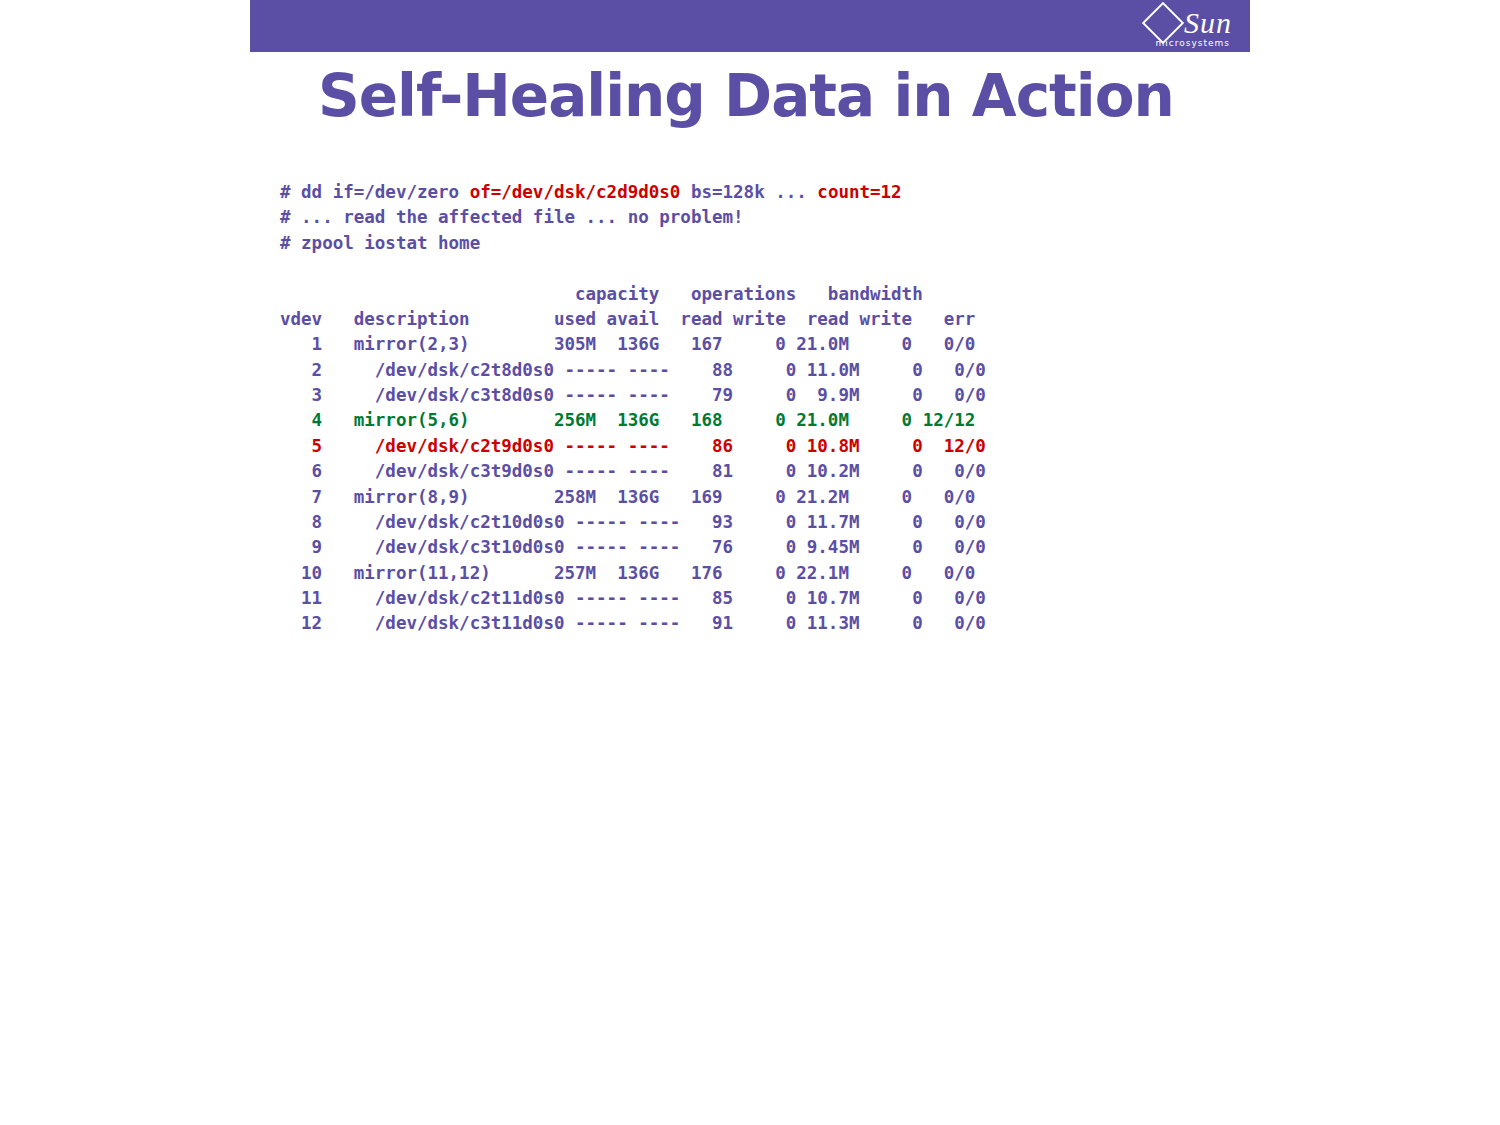Sun microsystems
Self-Healing Data in Action
# dd if=/dev/zero of=/dev/dsk/c2d9d0s0 bs=128k ... count=12
# ... read the affected file ... no problem!
# zpool iostat home

                            capacity   operations   bandwidth
vdev   description        used avail  read write  read write   err
   1   mirror(2,3)        305M  136G   167     0 21.0M     0   0/0
   2     /dev/dsk/c2t8d0s0 ----- ----    88     0 11.0M     0   0/0
   3     /dev/dsk/c3t8d0s0 ----- ----    79     0  9.9M     0   0/0
   4   mirror(5,6)        256M  136G   168     0 21.0M     0 12/12
   5     /dev/dsk/c2t9d0s0 ----- ----    86     0 10.8M     0  12/0
   6     /dev/dsk/c3t9d0s0 ----- ----    81     0 10.2M     0   0/0
   7   mirror(8,9)        258M  136G   169     0 21.2M     0   0/0
   8     /dev/dsk/c2t10d0s0 ----- ----   93     0 11.7M     0   0/0
   9     /dev/dsk/c3t10d0s0 ----- ----   76     0 9.45M     0   0/0
  10   mirror(11,12)      257M  136G   176     0 22.1M     0   0/0
  11     /dev/dsk/c2t11d0s0 ----- ----   85     0 10.7M     0   0/0
  12     /dev/dsk/c3t11d0s0 ----- ----   91     0 11.3M     0   0/0